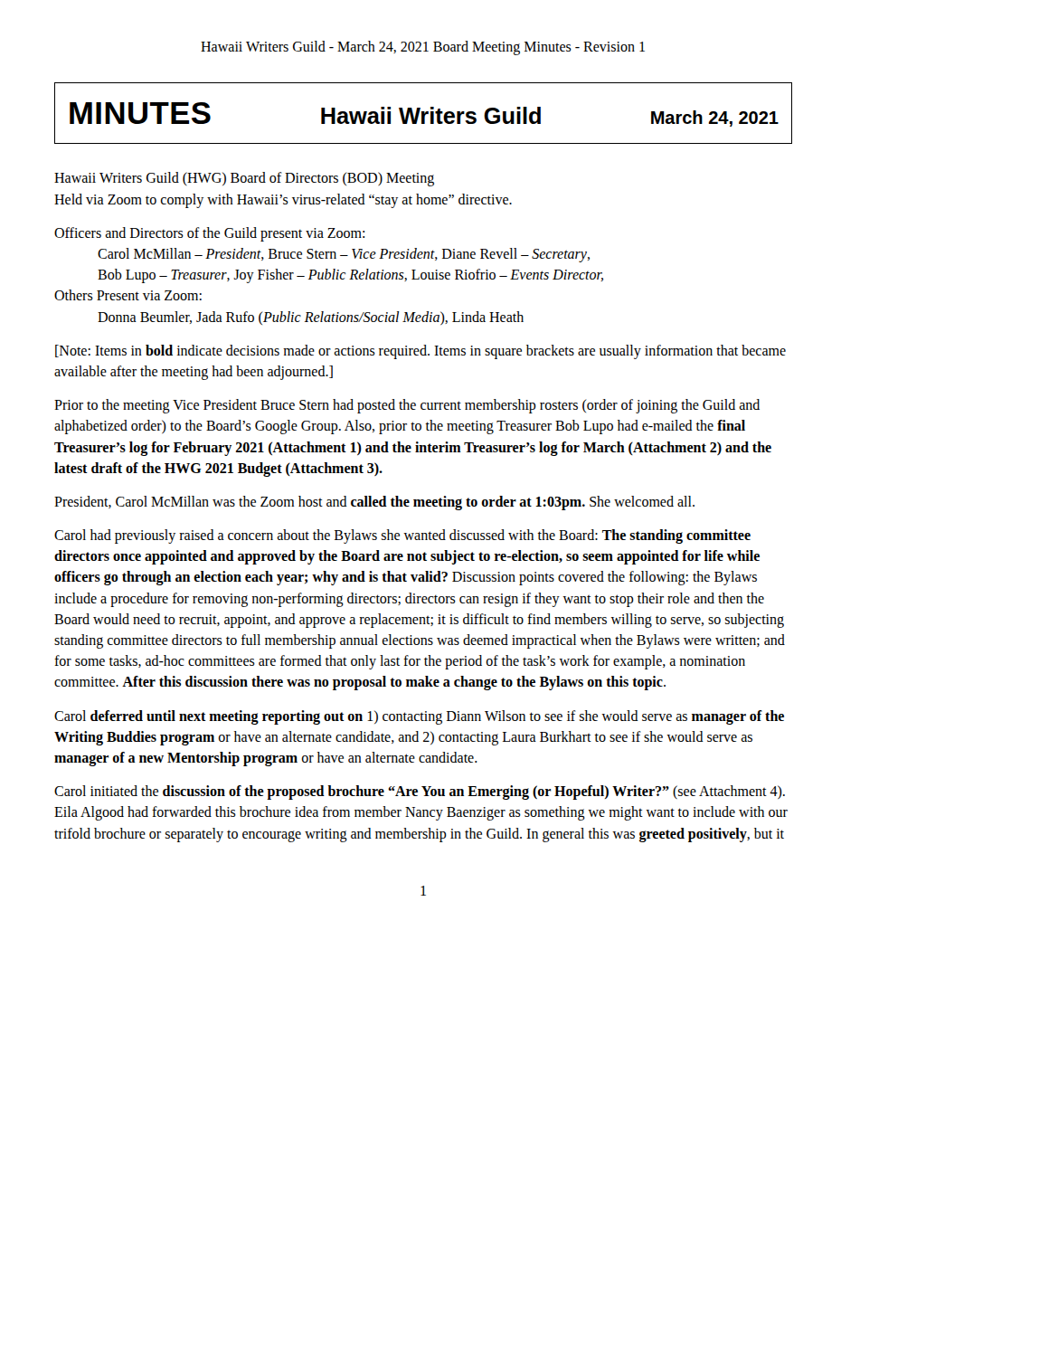Hawaii Writers Guild - March 24, 2021 Board Meeting Minutes - Revision 1
MINUTES Hawaii Writers Guild March 24, 2021
Hawaii Writers Guild (HWG) Board of Directors (BOD) Meeting
Held via Zoom to comply with Hawaii’s virus-related “stay at home” directive.
Officers and Directors of the Guild present via Zoom:
Carol McMillan – President, Bruce Stern – Vice President, Diane Revell – Secretary,
Bob Lupo – Treasurer, Joy Fisher – Public Relations, Louise Riofrio – Events Director,
Others Present via Zoom:
Donna Beumler, Jada Rufo (Public Relations/Social Media), Linda Heath
[Note: Items in bold indicate decisions made or actions required. Items in square brackets are usually information that became available after the meeting had been adjourned.]
Prior to the meeting Vice President Bruce Stern had posted the current membership rosters (order of joining the Guild and alphabetized order) to the Board’s Google Group. Also, prior to the meeting Treasurer Bob Lupo had e-mailed the final Treasurer’s log for February 2021 (Attachment 1) and the interim Treasurer’s log for March (Attachment 2) and the latest draft of the HWG 2021 Budget (Attachment 3).
President, Carol McMillan was the Zoom host and called the meeting to order at 1:03pm. She welcomed all.
Carol had previously raised a concern about the Bylaws she wanted discussed with the Board: The standing committee directors once appointed and approved by the Board are not subject to re-election, so seem appointed for life while officers go through an election each year; why and is that valid? Discussion points covered the following: the Bylaws include a procedure for removing non-performing directors; directors can resign if they want to stop their role and then the Board would need to recruit, appoint, and approve a replacement; it is difficult to find members willing to serve, so subjecting standing committee directors to full membership annual elections was deemed impractical when the Bylaws were written; and for some tasks, ad-hoc committees are formed that only last for the period of the task’s work for example, a nomination committee. After this discussion there was no proposal to make a change to the Bylaws on this topic.
Carol deferred until next meeting reporting out on 1) contacting Diann Wilson to see if she would serve as manager of the Writing Buddies program or have an alternate candidate, and 2) contacting Laura Burkhart to see if she would serve as manager of a new Mentorship program or have an alternate candidate.
Carol initiated the discussion of the proposed brochure “Are You an Emerging (or Hopeful) Writer?” (see Attachment 4). Eila Algood had forwarded this brochure idea from member Nancy Baenziger as something we might want to include with our trifold brochure or separately to encourage writing and membership in the Guild. In general this was greeted positively, but it
1